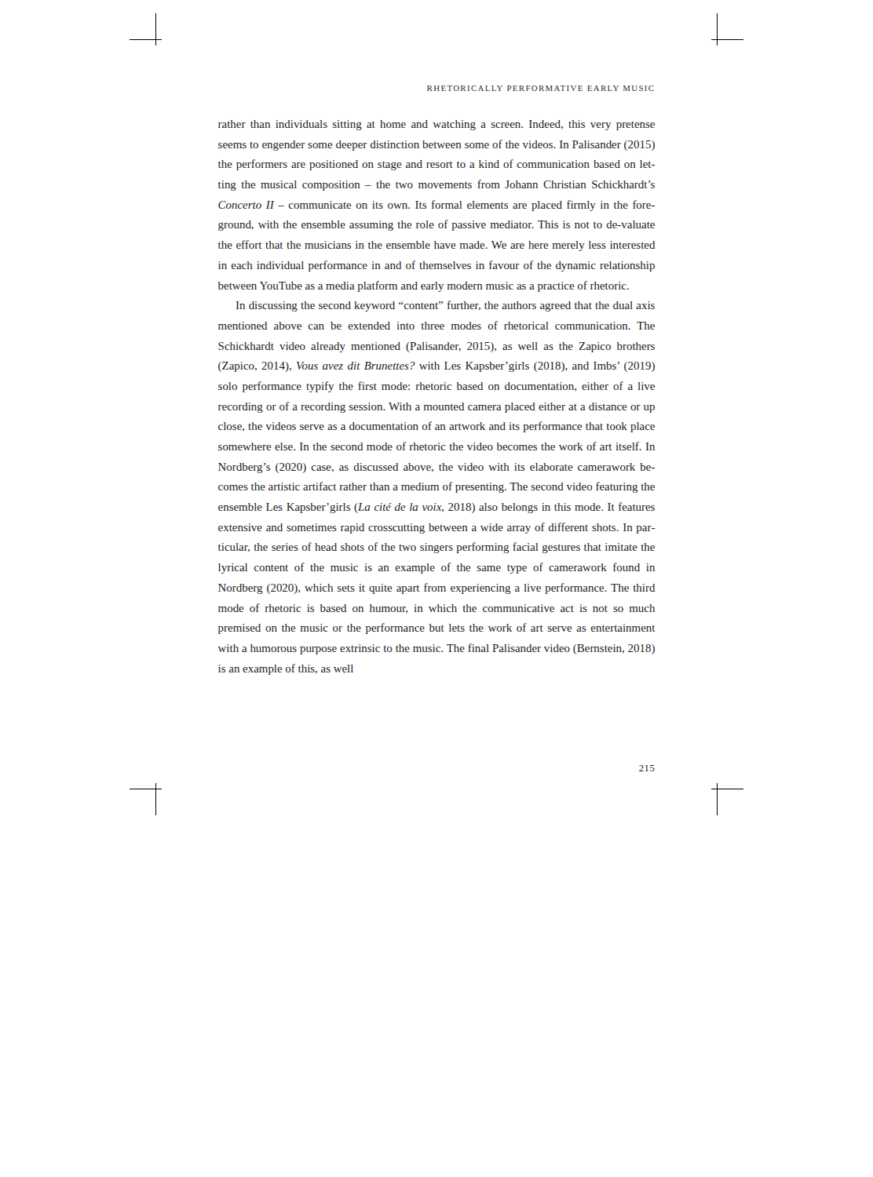Rhetorically Performative Early Music
rather than individuals sitting at home and watching a screen. Indeed, this very pretense seems to engender some deeper distinction between some of the videos. In Palisander (2015) the performers are positioned on stage and resort to a kind of communication based on letting the musical composition – the two movements from Johann Christian Schickhardt’s Concerto II – communicate on its own. Its formal elements are placed firmly in the foreground, with the ensemble assuming the role of passive mediator. This is not to de-valuate the effort that the musicians in the ensemble have made. We are here merely less interested in each individual performance in and of themselves in favour of the dynamic relationship between YouTube as a media platform and early modern music as a practice of rhetoric.
In discussing the second keyword “content” further, the authors agreed that the dual axis mentioned above can be extended into three modes of rhetorical communication. The Schickhardt video already mentioned (Palisander, 2015), as well as the Zapico brothers (Zapico, 2014), Vous avez dit Brunettes? with Les Kapsber’girls (2018), and Imbs’ (2019) solo performance typify the first mode: rhetoric based on documentation, either of a live recording or of a recording session. With a mounted camera placed either at a distance or up close, the videos serve as a documentation of an artwork and its performance that took place somewhere else. In the second mode of rhetoric the video becomes the work of art itself. In Nordberg’s (2020) case, as discussed above, the video with its elaborate camerawork becomes the artistic artifact rather than a medium of presenting. The second video featuring the ensemble Les Kapsber’girls (La cité de la voix, 2018) also belongs in this mode. It features extensive and sometimes rapid crosscutting between a wide array of different shots. In particular, the series of head shots of the two singers performing facial gestures that imitate the lyrical content of the music is an example of the same type of camerawork found in Nordberg (2020), which sets it quite apart from experiencing a live performance. The third mode of rhetoric is based on humour, in which the communicative act is not so much premised on the music or the performance but lets the work of art serve as entertainment with a humorous purpose extrinsic to the music. The final Palisander video (Bernstein, 2018) is an example of this, as well
215